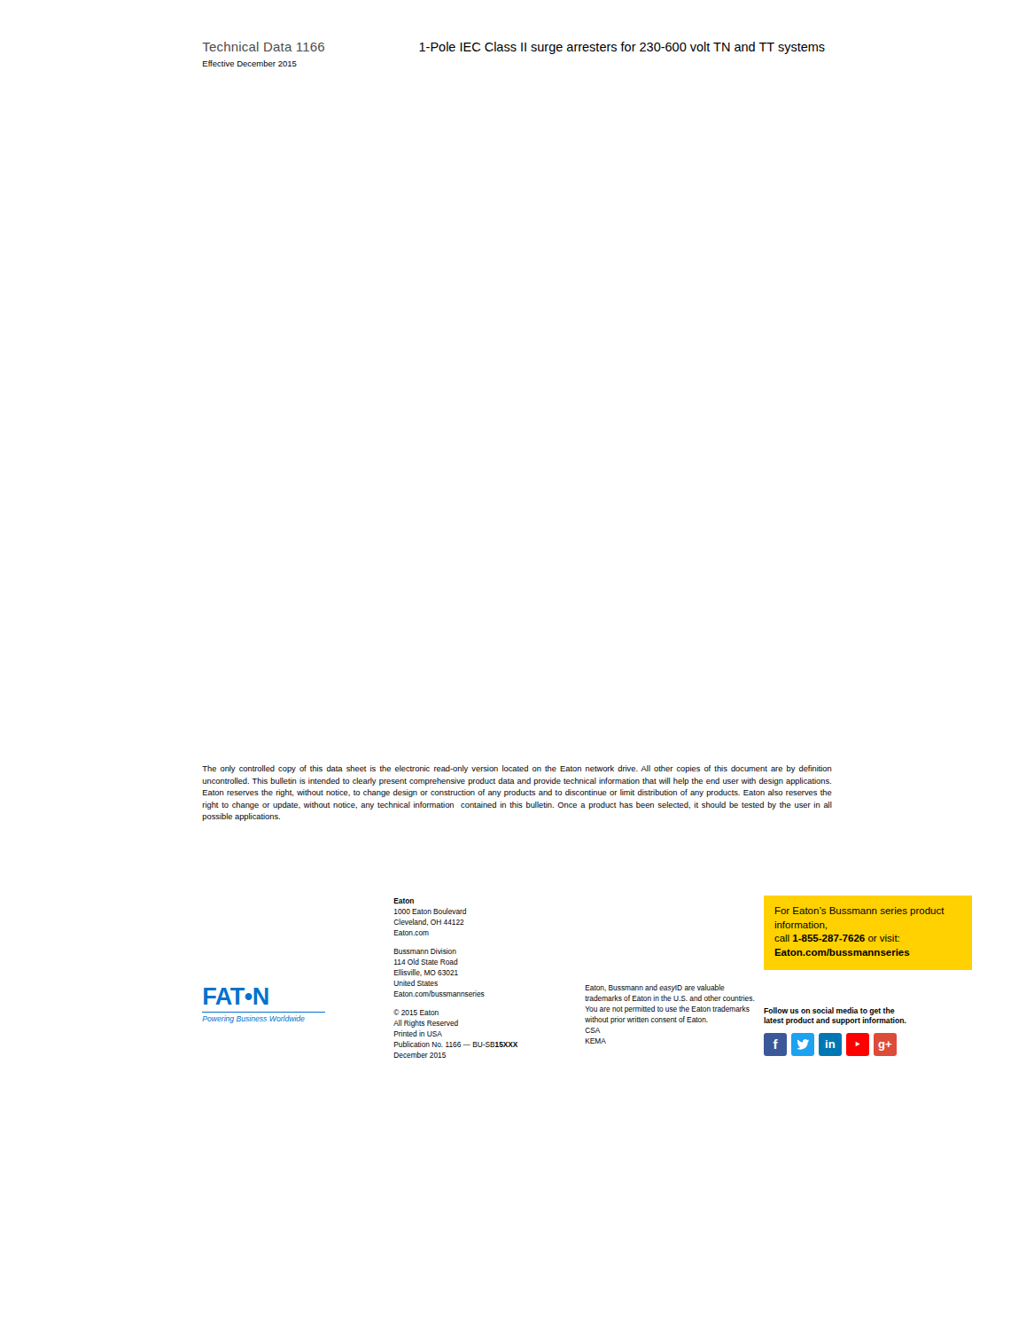Technical Data 1166
Effective December 2015
1-Pole IEC Class II surge arresters for 230-600 volt TN and TT systems
The only controlled copy of this data sheet is the electronic read-only version located on the Eaton network drive. All other copies of this document are by definition uncontrolled. This bulletin is intended to clearly present comprehensive product data and provide technical information that will help the end user with design applications. Eaton reserves the right, without notice, to change design or construction of any products and to discontinue or limit distribution of any products. Eaton also reserves the right to change or update, without notice, any technical information contained in this bulletin. Once a product has been selected, it should be tested by the user in all possible applications.
FAT•N
Powering Business Worldwide
Eaton
1000 Eaton Boulevard
Cleveland, OH 44122
Eaton.com
Bussmann Division
114 Old State Road
Ellisville, MO 63021
United States
Eaton.com/bussmannseries
© 2015 Eaton
All Rights Reserved
Printed in USA
Publication No. 1166 — BU-SB15XXX
December 2015
Eaton, Bussmann and easy ID are valuable trademarks of Eaton in the U.S. and other countries. You are not permitted to use the Eaton trademarks without prior written consent of Eaton.
CSA
KEMA
For Eaton’s Bussmann series product information,
call 1-855-287-7626 or visit:
Eaton.com/bussmannseries
Follow us on social media to get the
latest product and support information.
f in g+